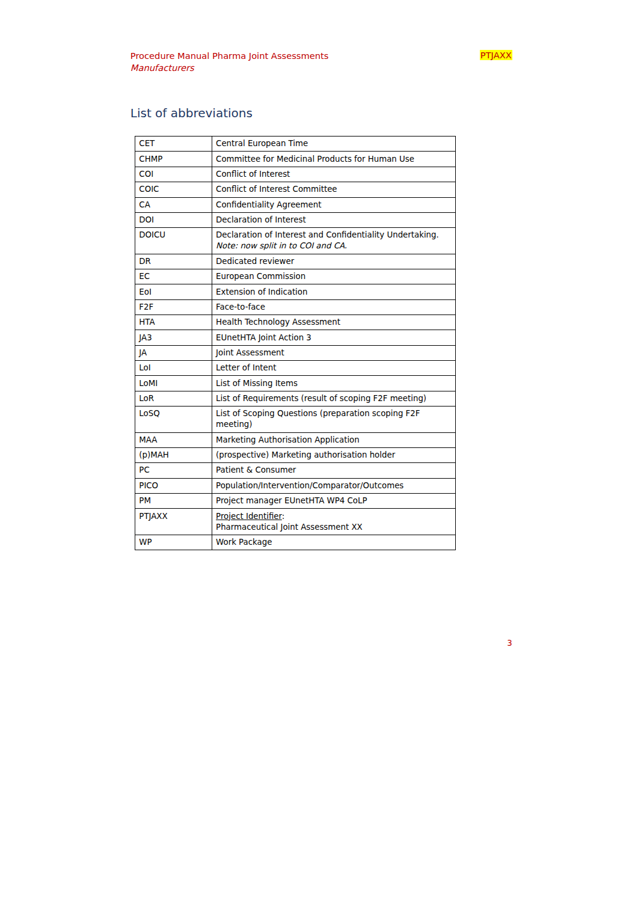Procedure Manual Pharma Joint Assessments
Manufacturers
PTJAXX
List of abbreviations
| CET | Central European Time |
| CHMP | Committee for Medicinal Products for Human Use |
| COI | Conflict of Interest |
| COIC | Conflict of Interest Committee |
| CA | Confidentiality Agreement |
| DOI | Declaration of Interest |
| DOICU | Declaration of Interest and Confidentiality Undertaking. Note: now split in to COI and CA. |
| DR | Dedicated reviewer |
| EC | European Commission |
| EoI | Extension of Indication |
| F2F | Face-to-face |
| HTA | Health Technology Assessment |
| JA3 | EUnetHTA Joint Action 3 |
| JA | Joint Assessment |
| LoI | Letter of Intent |
| LoMI | List of Missing Items |
| LoR | List of Requirements (result of scoping F2F meeting) |
| LoSQ | List of Scoping Questions (preparation scoping F2F meeting) |
| MAA | Marketing Authorisation Application |
| (p)MAH | (prospective) Marketing authorisation holder |
| PC | Patient & Consumer |
| PICO | Population/Intervention/Comparator/Outcomes |
| PM | Project manager EUnetHTA WP4 CoLP |
| PTJAXX | Project Identifier : Pharmaceutical Joint Assessment XX |
| WP | Work Package |
3